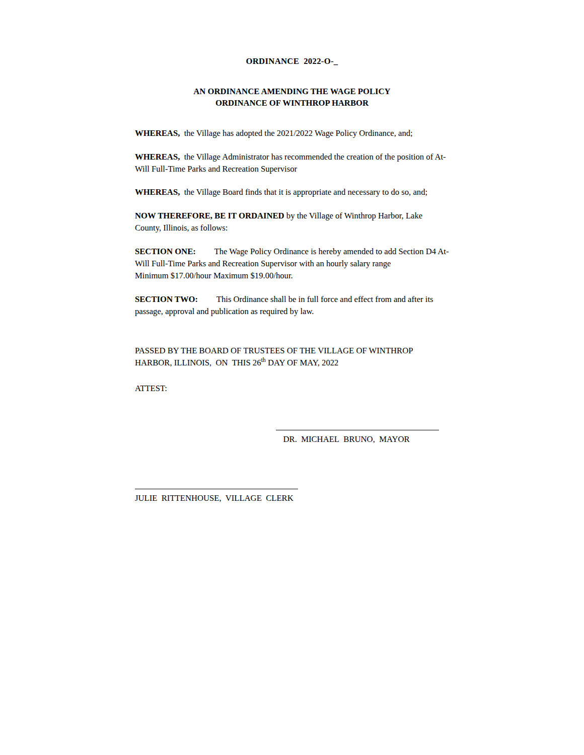ORDINANCE 2022-O-_
AN ORDINANCE AMENDING THE WAGE POLICY
ORDINANCE OF WINTHROP HARBOR
WHEREAS, the Village has adopted the 2021/2022 Wage Policy Ordinance, and;
WHEREAS, the Village Administrator has recommended the creation of the position of At-Will Full-Time Parks and Recreation Supervisor
WHEREAS, the Village Board finds that it is appropriate and necessary to do so, and;
NOW THEREFORE, BE IT ORDAINED by the Village of Winthrop Harbor, Lake County, Illinois, as follows:
SECTION ONE: The Wage Policy Ordinance is hereby amended to add Section D4 At-Will Full-Time Parks and Recreation Supervisor with an hourly salary range
Minimum $17.00/hour Maximum $19.00/hour.
SECTION TWO: This Ordinance shall be in full force and effect from and after its passage, approval and publication as required by law.
PASSED BY THE BOARD OF TRUSTEES OF THE VILLAGE OF WINTHROP HARBOR, ILLINOIS, ON THIS 26th DAY OF MAY, 2022
ATTEST:
DR. MICHAEL BRUNO, MAYOR
JULIE RITTENHOUSE, VILLAGE CLERK